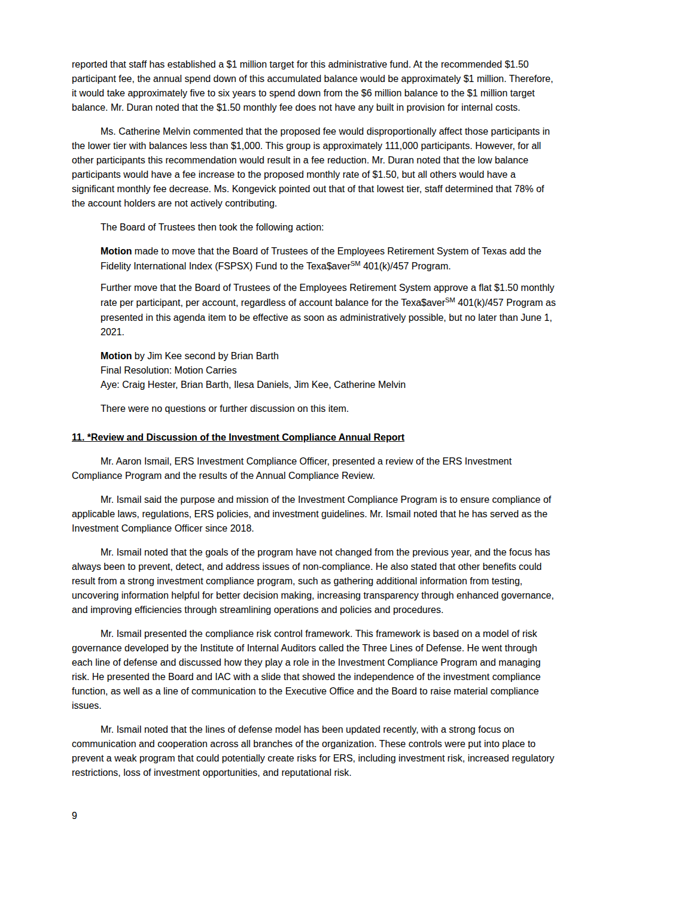reported that staff has established a $1 million target for this administrative fund. At the recommended $1.50 participant fee, the annual spend down of this accumulated balance would be approximately $1 million. Therefore, it would take approximately five to six years to spend down from the $6 million balance to the $1 million target balance. Mr. Duran noted that the $1.50 monthly fee does not have any built in provision for internal costs.
Ms. Catherine Melvin commented that the proposed fee would disproportionally affect those participants in the lower tier with balances less than $1,000. This group is approximately 111,000 participants. However, for all other participants this recommendation would result in a fee reduction. Mr. Duran noted that the low balance participants would have a fee increase to the proposed monthly rate of $1.50, but all others would have a significant monthly fee decrease. Ms. Kongevick pointed out that of that lowest tier, staff determined that 78% of the account holders are not actively contributing.
The Board of Trustees then took the following action:
Motion made to move that the Board of Trustees of the Employees Retirement System of Texas add the Fidelity International Index (FSPSX) Fund to the Texa$averSM 401(k)/457 Program.
Further move that the Board of Trustees of the Employees Retirement System approve a flat $1.50 monthly rate per participant, per account, regardless of account balance for the Texa$averSM 401(k)/457 Program as presented in this agenda item to be effective as soon as administratively possible, but no later than June 1, 2021.
Motion by Jim Kee second by Brian Barth
Final Resolution: Motion Carries
Aye: Craig Hester, Brian Barth, Ilesa Daniels, Jim Kee, Catherine Melvin
There were no questions or further discussion on this item.
11. *Review and Discussion of the Investment Compliance Annual Report
Mr. Aaron Ismail, ERS Investment Compliance Officer, presented a review of the ERS Investment Compliance Program and the results of the Annual Compliance Review.
Mr. Ismail said the purpose and mission of the Investment Compliance Program is to ensure compliance of applicable laws, regulations, ERS policies, and investment guidelines. Mr. Ismail noted that he has served as the Investment Compliance Officer since 2018.
Mr. Ismail noted that the goals of the program have not changed from the previous year, and the focus has always been to prevent, detect, and address issues of non-compliance. He also stated that other benefits could result from a strong investment compliance program, such as gathering additional information from testing, uncovering information helpful for better decision making, increasing transparency through enhanced governance, and improving efficiencies through streamlining operations and policies and procedures.
Mr. Ismail presented the compliance risk control framework. This framework is based on a model of risk governance developed by the Institute of Internal Auditors called the Three Lines of Defense. He went through each line of defense and discussed how they play a role in the Investment Compliance Program and managing risk. He presented the Board and IAC with a slide that showed the independence of the investment compliance function, as well as a line of communication to the Executive Office and the Board to raise material compliance issues.
Mr. Ismail noted that the lines of defense model has been updated recently, with a strong focus on communication and cooperation across all branches of the organization. These controls were put into place to prevent a weak program that could potentially create risks for ERS, including investment risk, increased regulatory restrictions, loss of investment opportunities, and reputational risk.
9